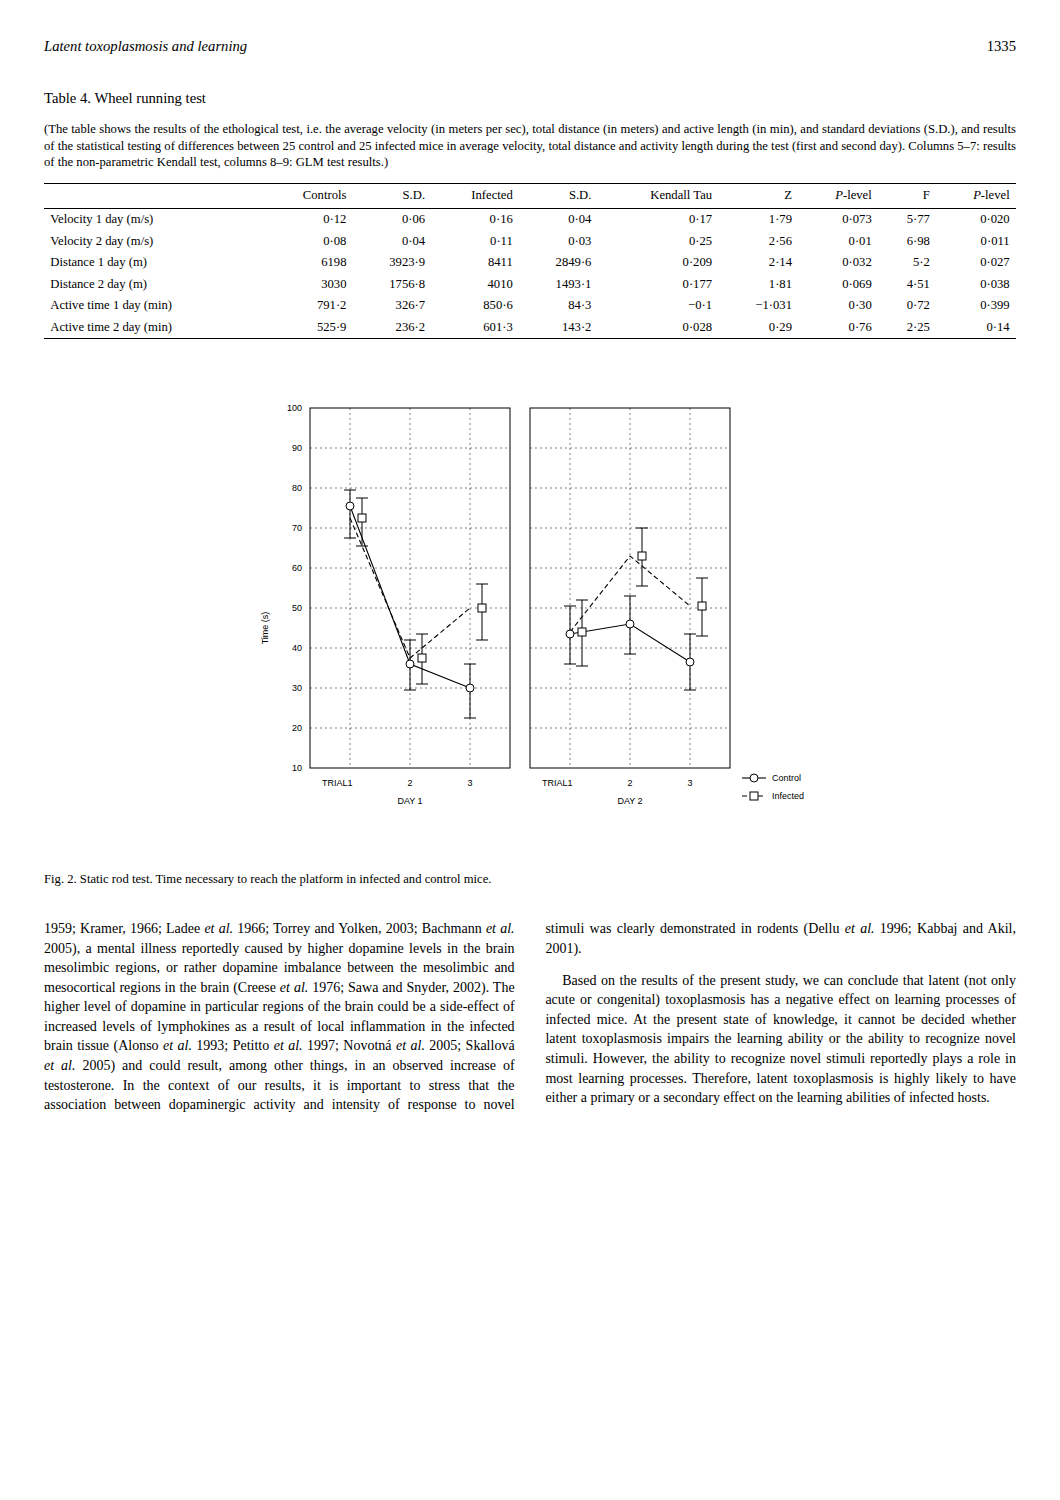Latent toxoplasmosis and learning 1335
Table 4. Wheel running test
(The table shows the results of the ethological test, i.e. the average velocity (in meters per sec), total distance (in meters) and active length (in min), and standard deviations (S.D.), and results of the statistical testing of differences between 25 control and 25 infected mice in average velocity, total distance and activity length during the test (first and second day). Columns 5–7: results of the non-parametric Kendall test, columns 8–9: GLM test results.)
| | Controls | S.D. | Infected | S.D. | Kendall Tau | Z | P -level | F | P -level |
| --- | --- | --- | --- | --- | --- | --- | --- | --- | --- |
| Velocity 1 day (m/s) | 0·12 | 0·06 | 0·16 | 0·04 | 0·17 | 1·79 | 0·073 | 5·77 | 0·020 |
| Velocity 2 day (m/s) | 0·08 | 0·04 | 0·11 | 0·03 | 0·25 | 2·56 | 0·01 | 6·98 | 0·011 |
| Distance 1 day (m) | 6198 | 3923·9 | 8411 | 2849·6 | 0·209 | 2·14 | 0·032 | 5·2 | 0·027 |
| Distance 2 day (m) | 3030 | 1756·8 | 4010 | 1493·1 | 0·177 | 1·81 | 0·069 | 4·51 | 0·038 |
| Active time 1 day (min) | 791·2 | 326·7 | 850·6 | 84·3 | −0·1 | −1·031 | 0·30 | 0·72 | 0·399 |
| Active time 2 day (min) | 525·9 | 236·2 | 601·3 | 143·2 | 0·028 | 0·29 | 0·76 | 2·25 | 0·14 |
Time (s) 100 90 80 70 60 50 40 30 20 10 TRIAL 1 2 3 DAY 1 TRIAL 1 2 3 DAY 2 Control Infected
Fig. 2. Static rod test. Time necessary to reach the platform in infected and control mice.
1959; Kramer, 1966; Ladee et al. 1966; Torrey and Yolken, 2003; Bachmann et al. 2005), a mental illness reportedly caused by higher dopamine levels in the brain mesolimbic regions, or rather dopamine imbalance between the mesolimbic and mesocortical regions in the brain (Creese et al. 1976; Sawa and Snyder, 2002). The higher level of dopamine in particular regions of the brain could be a side-effect of increased levels of lymphokines as a result of local inflammation in the infected brain tissue (Alonso et al. 1993; Petitto et al. 1997; Novotná et al. 2005; Skallová et al. 2005) and could result, among other things, in an observed increase of testosterone. In the context of our results, it is important to stress that the association between dopaminergic activity and intensity of response to novel stimuli was clearly demonstrated in rodents (Dellu et al. 1996; Kabbaj and Akil, 2001).
Based on the results of the present study, we can conclude that latent (not only acute or congenital) toxoplasmosis has a negative effect on learning processes of infected mice. At the present state of knowledge, it cannot be decided whether latent toxoplasmosis impairs the learning ability or the ability to recognize novel stimuli. However, the ability to recognize novel stimuli reportedly plays a role in most learning processes. Therefore, latent toxoplasmosis is highly likely to have either a primary or a secondary effect on the learning abilities of infected hosts.